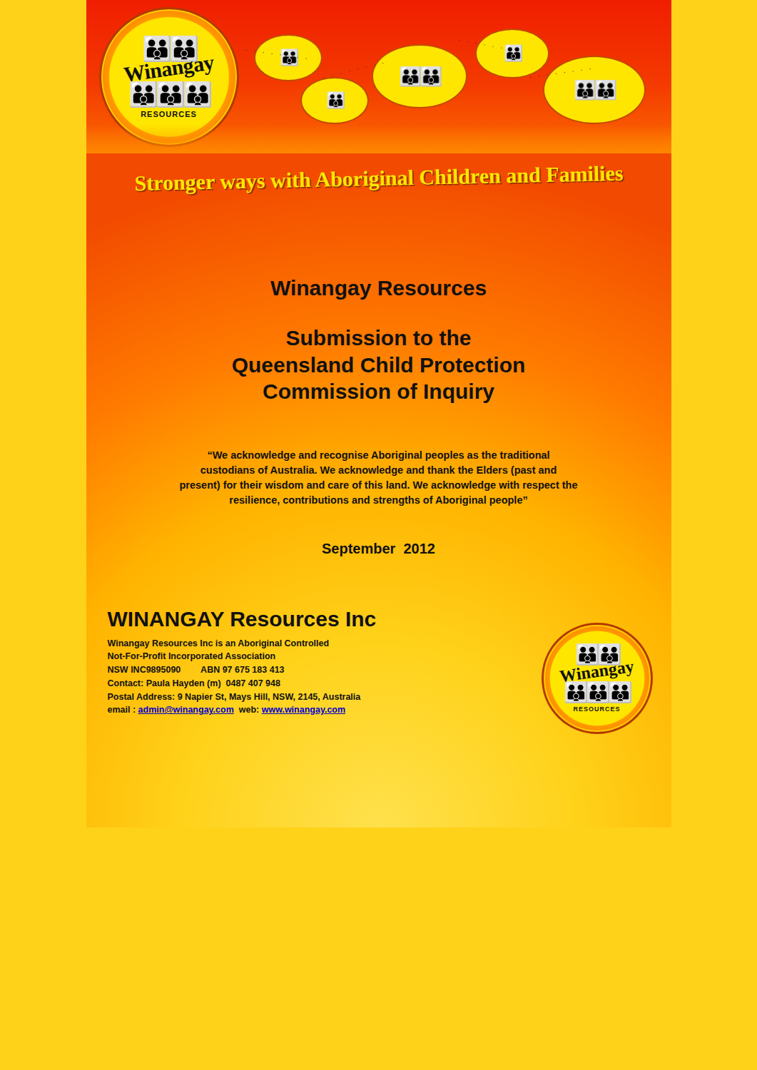👪👪
Winangay
👪👪👪
RESOURCES
👪
👪
👪👪
👪
👪👪
· · · · · · · ·
· · · · · · · ·
· · · · · · · ·
· · · · · · · ·
Stronger ways with Aboriginal Children and Families
Winangay Resources
Submission to the
Queensland Child Protection
Commission of Inquiry
“We acknowledge and recognise Aboriginal peoples as the traditional custodians of Australia. We acknowledge and thank the Elders (past and present) for their wisdom and care of this land. We acknowledge with respect the resilience, contributions and strengths of Aboriginal people”
September 2012
WINANGAY Resources Inc
Winangay Resources Inc is an Aboriginal Controlled
Not-For-Profit Incorporated Association
NSW INC9895090 ABN 97 675 183 413
Contact: Paula Hayden (m) 0487 407 948
Postal Address: 9 Napier St, Mays Hill, NSW, 2145, Australia
email : admin@winangay.com web: www.winangay.com
👪👪
Winangay
👪👪👪
RESOURCES